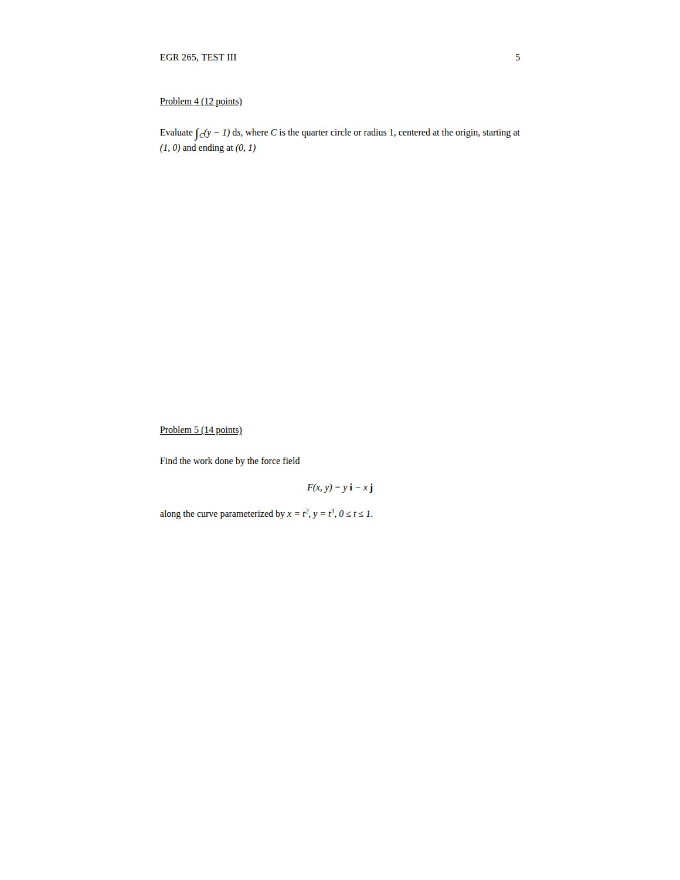EGR 265, TEST III 5
Problem 4 (12 points)
Evaluate ∫C(y − 1) ds, where C is the quarter circle or radius 1, centered at the origin, starting at (1, 0) and ending at (0, 1)
Problem 5 (14 points)
Find the work done by the force field
F(x, y) = y i − x j
along the curve parameterized by x = t2, y = t3, 0 ≤ t ≤ 1.